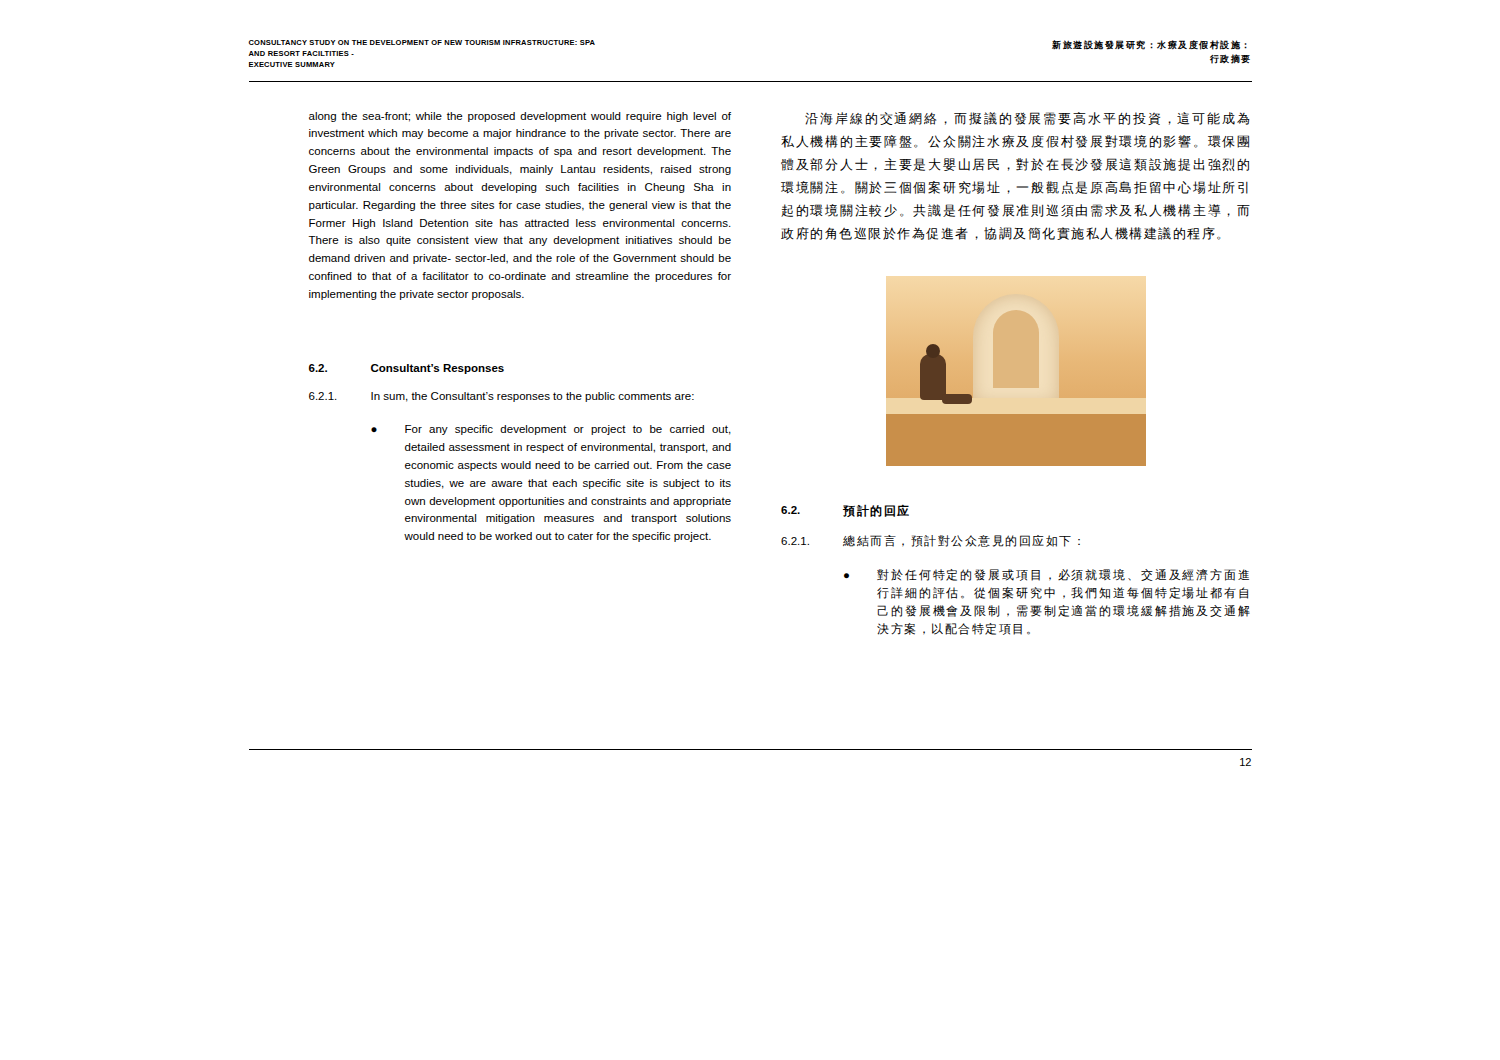CONSULTANCY STUDY ON THE DEVELOPMENT OF NEW TOURISM INFRASTRUCTURE: SPA
AND RESORT FACILTITIES -
EXECUTIVE SUMMARY
新旅遊設施發展研究：水療及度假村設施：
行政摘要
along the sea-front; while the proposed development would require high level of investment which may become a major hindrance to the private sector. There are concerns about the environmental impacts of spa and resort development. The Green Groups and some individuals, mainly Lantau residents, raised strong environmental concerns about developing such facilities in Cheung Sha in particular. Regarding the three sites for case studies, the general view is that the Former High Island Detention site has attracted less environmental concerns. There is also quite consistent view that any development initiatives should be demand driven and private- sector-led, and the role of the Government should be confined to that of a facilitator to co-ordinate and streamline the procedures for implementing the private sector proposals.
6.2.
Consultant’s Responses
6.2.1.
In sum, the Consultant’s responses to the public comments are:
●
For any specific development or project to be carried out, detailed assessment in respect of environmental, transport, and economic aspects would need to be carried out. From the case studies, we are aware that each specific site is subject to its own development opportunities and constraints and appropriate environmental mitigation measures and transport solutions would need to be worked out to cater for the specific project.
沿海岸線的交通網絡，而擬議的發展需要高水平的投資，這可能成為私人機構的主要障盤。公众關注水療及度假村發展對環境的影響。環保團體及部分人士，主要是大嬰山居民，對於在長沙發展這類設施提出強烈的環境關注。關於三個個案研究場址，一般觀点是原高島拒留中心場址所引起的環境關注較少。共識是任何發展准則巡須由需求及私人機構主導，而政府的角色巡限於作為促進者，協調及簡化實施私人機構建議的程序。
6.2.
預計的回应
6.2.1.
總結而言，預計對公众意見的回应如下：
●
對於任何特定的發展或項目，必須就環境、交通及經濟方面進行詳細的評估。從個案研究中，我們知道每個特定場址都有自己的發展機會及限制，需要制定適當的環境緩解措施及交通解決方案，以配合特定項目。
12